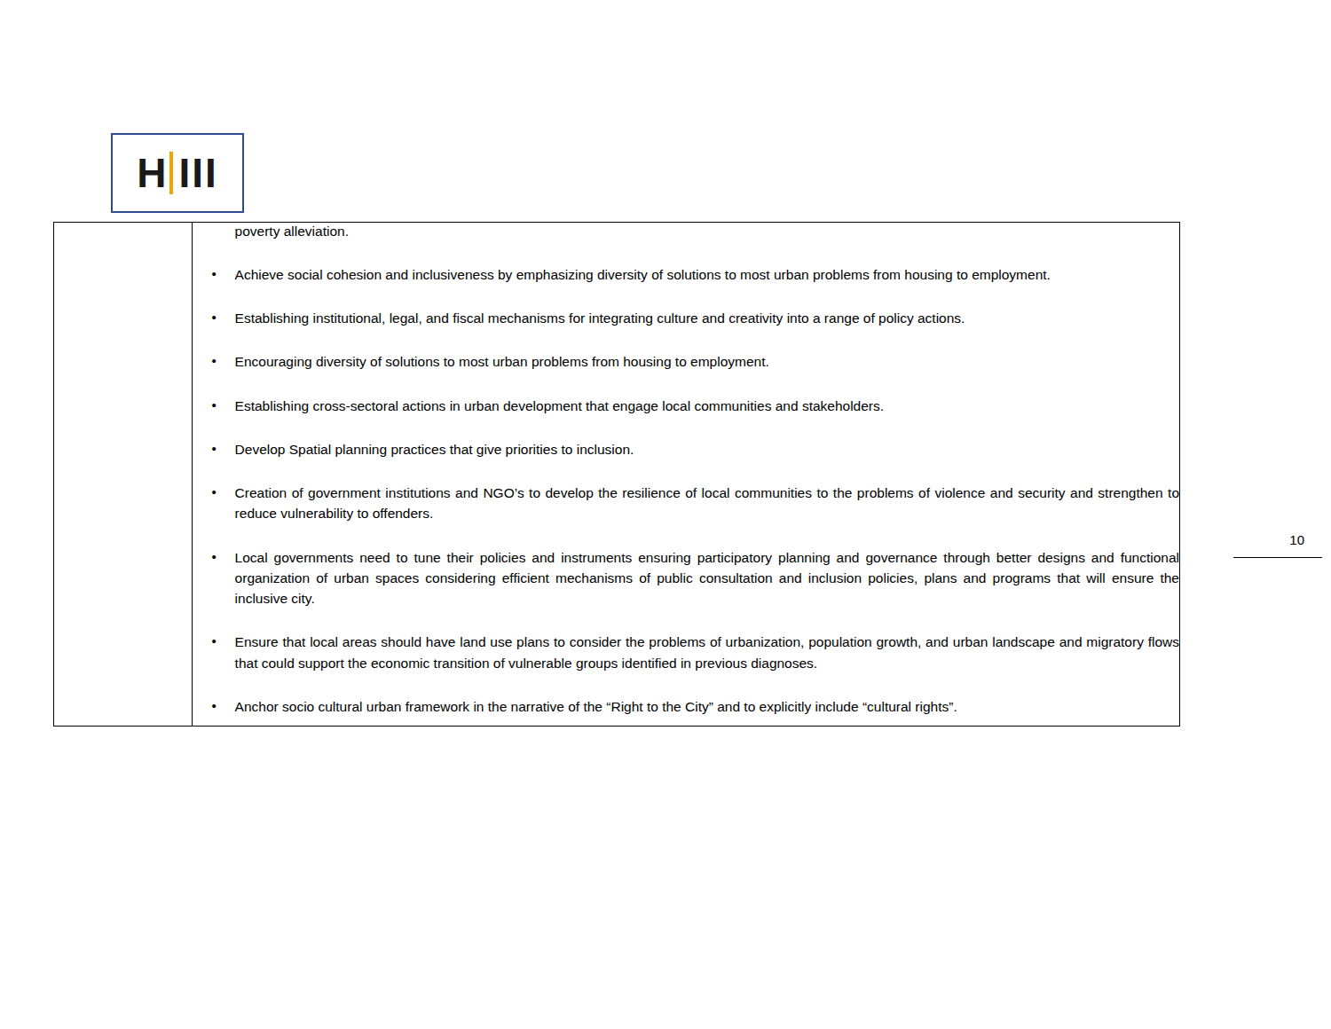H III
10
| | poverty alleviation. Achieve social cohesion and inclusiveness by emphasizing diversity of solutions to most urban problems from housing to employment. Establishing institutional, legal, and fiscal mechanisms for integrating culture and creativity into a range of policy actions. Encouraging diversity of solutions to most urban problems from housing to employment. Establishing cross-sectoral actions in urban development that engage local communities and stakeholders. Develop Spatial planning practices that give priorities to inclusion. Creation of government institutions and NGO’s to develop the resilience of local communities to the problems of violence and security and strengthen to reduce vulnerability to offenders. Local governments need to tune their policies and instruments ensuring participatory planning and governance through better designs and functional organization of urban spaces considering efficient mechanisms of public consultation and inclusion policies, plans and programs that will ensure the inclusive city. Ensure that local areas should have land use plans to consider the problems of urbanization, population growth, and urban landscape and migratory flows that could support the economic transition of vulnerable groups identified in previous diagnoses. Anchor socio cultural urban framework in the narrative of the “Right to the City” and to explicitly include “cultural rights”. |